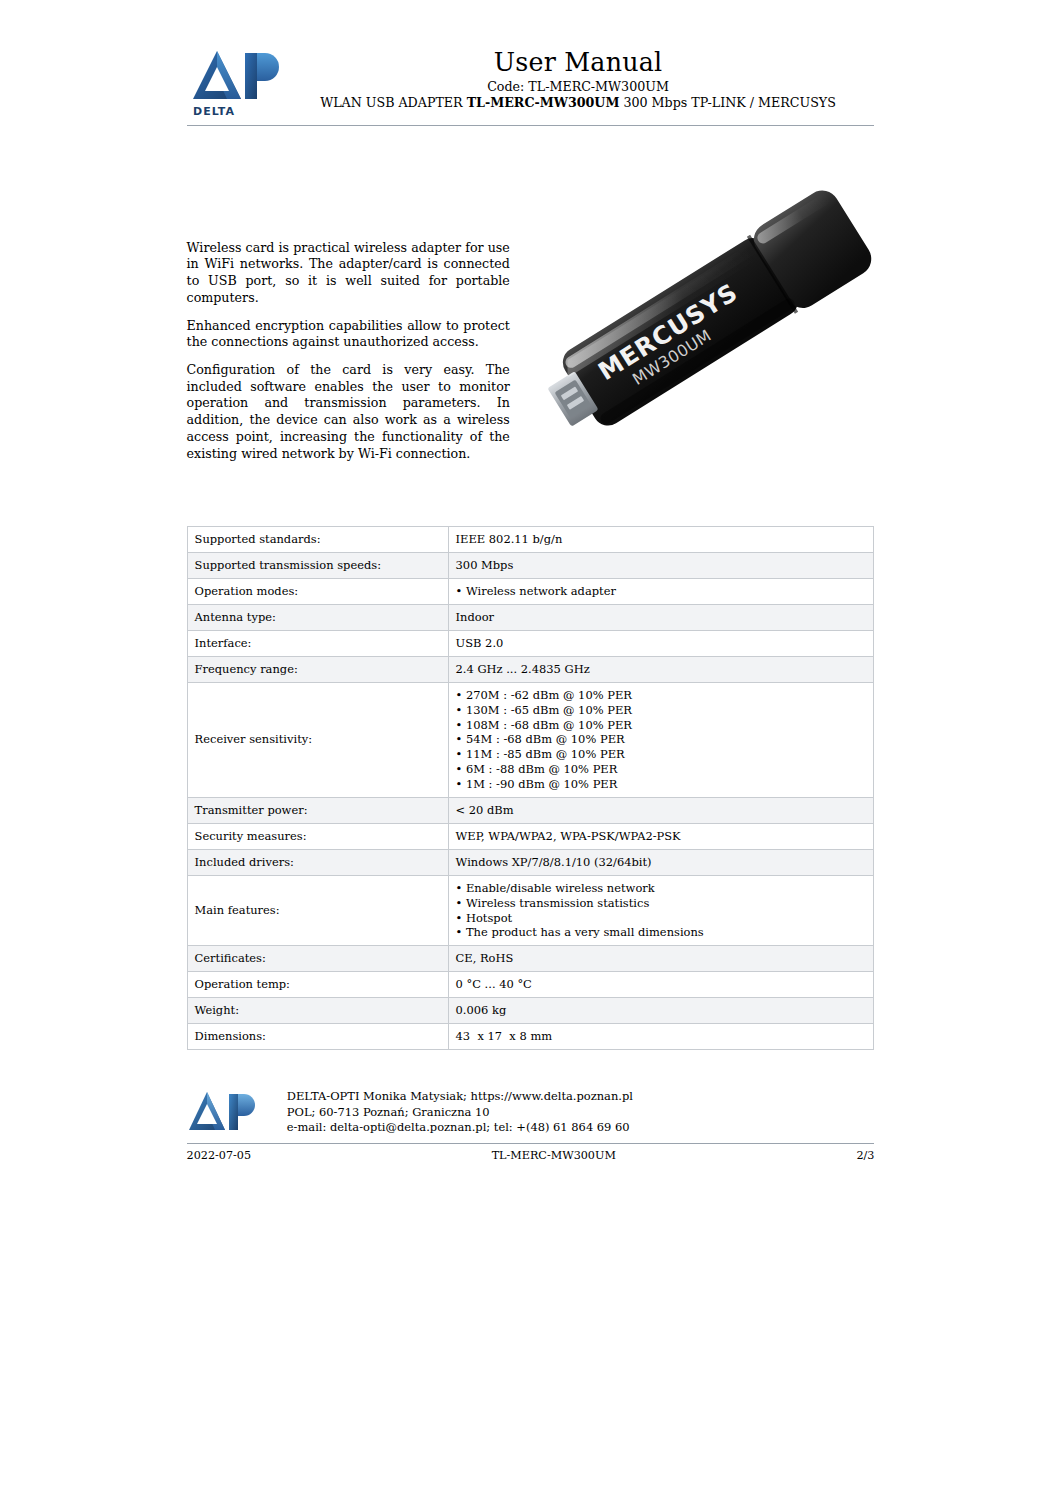DELTA
User Manual
Code: TL-MERC-MW300UM
WLAN USB ADAPTER TL-MERC-MW300UM 300 Mbps TP-LINK / MERCUSYS
Wireless card is practical wireless adapter for use in WiFi networks. The adapter/card is connected to USB port, so it is well suited for portable computers.
Enhanced encryption capabilities allow to protect the connections against unauthorized access.
Configuration of the card is very easy. The included software enables the user to monitor operation and transmission parameters. In addition, the device can also work as a wireless access point, increasing the functionality of the existing wired network by Wi-Fi connection.
MERCUSYS MW300UM
| Supported standards: | IEEE 802.11 b/g/n |
| Supported transmission speeds: | 300 Mbps |
| Operation modes: | • Wireless network adapter |
| Antenna type: | Indoor |
| Interface: | USB 2.0 |
| Frequency range: | 2.4 GHz ... 2.4835 GHz |
| Receiver sensitivity: | • 270M : -62 dBm @ 10% PER • 130M : -65 dBm @ 10% PER • 108M : -68 dBm @ 10% PER • 54M : -68 dBm @ 10% PER • 11M : -85 dBm @ 10% PER • 6M : -88 dBm @ 10% PER • 1M : -90 dBm @ 10% PER |
| Transmitter power: | < 20 dBm |
| Security measures: | WEP, WPA/WPA2, WPA-PSK/WPA2-PSK |
| Included drivers: | Windows XP/7/8/8.1/10 (32/64bit) |
| Main features: | • Enable/disable wireless network • Wireless transmission statistics • Hotspot • The product has a very small dimensions |
| Certificates: | CE, RoHS |
| Operation temp: | 0 °C ... 40 °C |
| Weight: | 0.006 kg |
| Dimensions: | 43 x 17 x 8 mm |
DELTA-OPTI Monika Matysiak; https://www.delta.poznan.pl
POL; 60-713 Poznań; Graniczna 10
e-mail: delta-opti@delta.poznan.pl; tel: +(48) 61 864 69 60
2022-07-05
TL-MERC-MW300UM
2/3